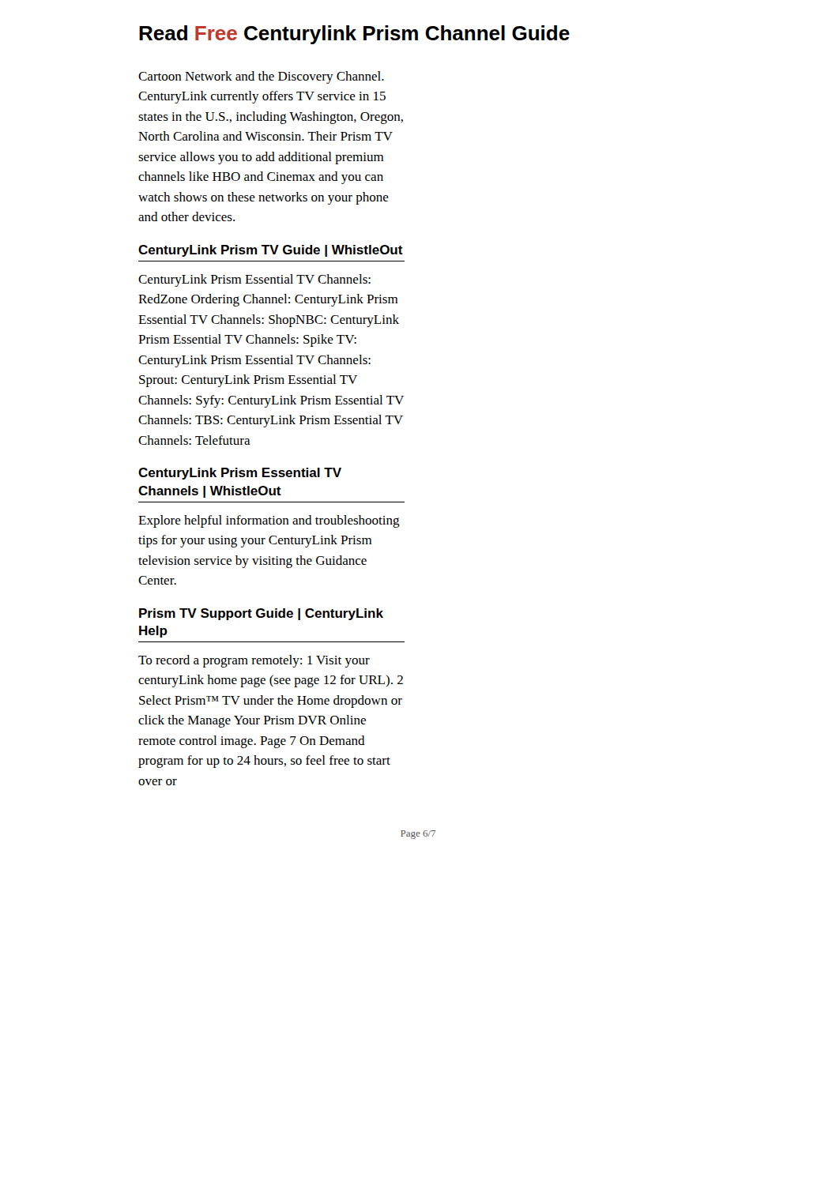Read Free Centurylink Prism Channel Guide
Cartoon Network and the Discovery Channel. CenturyLink currently offers TV service in 15 states in the U.S., including Washington, Oregon, North Carolina and Wisconsin. Their Prism TV service allows you to add additional premium channels like HBO and Cinemax and you can watch shows on these networks on your phone and other devices.
CenturyLink Prism TV Guide | WhistleOut
CenturyLink Prism Essential TV Channels: RedZone Ordering Channel: CenturyLink Prism Essential TV Channels: ShopNBC: CenturyLink Prism Essential TV Channels: Spike TV: CenturyLink Prism Essential TV Channels: Sprout: CenturyLink Prism Essential TV Channels: Syfy: CenturyLink Prism Essential TV Channels: TBS: CenturyLink Prism Essential TV Channels: Telefutura
CenturyLink Prism Essential TV Channels | WhistleOut
Explore helpful information and troubleshooting tips for your using your CenturyLink Prism television service by visiting the Guidance Center.
Prism TV Support Guide | CenturyLink Help
To record a program remotely: 1 Visit your centuryLink home page (see page 12 for URL). 2 Select Prism™ TV under the Home dropdown or click the Manage Your Prism DVR Online remote control image. Page 7 On Demand program for up to 24 hours, so feel free to start over or
Page 6/7